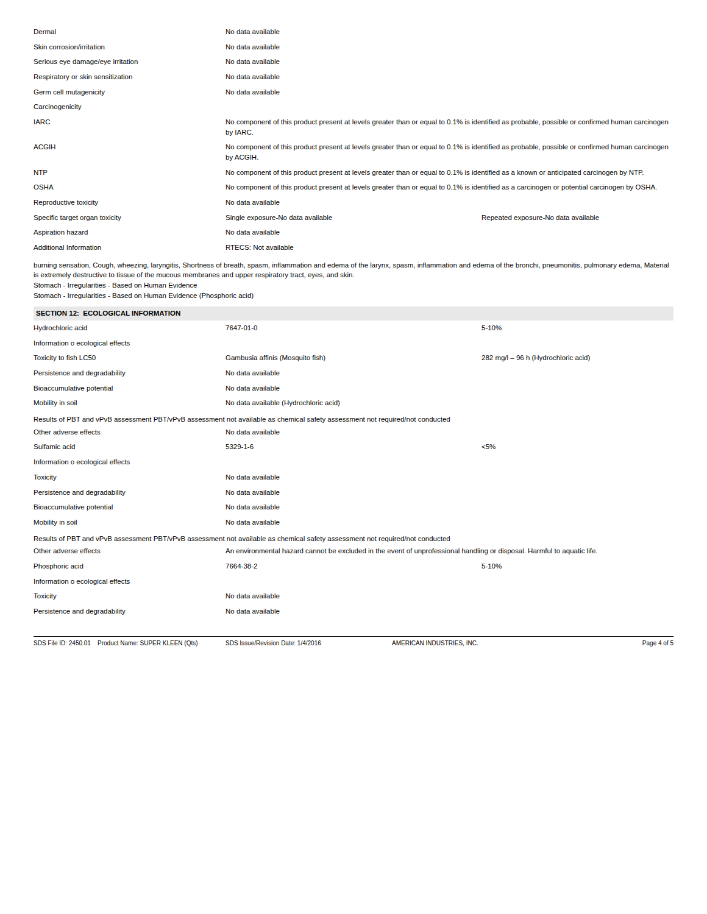| Dermal | No data available | |
| Skin corrosion/irritation | No data available | |
| Serious eye damage/eye irritation | No data available | |
| Respiratory or skin sensitization | No data available | |
| Germ cell mutagenicity | No data available | |
| Carcinogenicity | | |
| IARC | No component of this product present at levels greater than or equal to 0.1% is identified as probable, possible or confirmed human carcinogen by IARC. |
| ACGIH | No component of this product present at levels greater than or equal to 0.1% is identified as probable, possible or confirmed human carcinogen by ACGIH. |
| NTP | No component of this product present at levels greater than or equal to 0.1% is identified as a known or anticipated carcinogen by NTP. |
| OSHA | No component of this product present at levels greater than or equal to 0.1% is identified as a carcinogen or potential carcinogen by OSHA. |
| Reproductive toxicity | No data available |
| Specific target organ toxicity | Single exposure-No data available | Repeated exposure-No data available |
| Aspiration hazard | No data available | |
| Additional Information | RTECS: Not available | |
burning sensation, Cough, wheezing, laryngitis, Shortness of breath, spasm, inflammation and edema of the larynx, spasm, inflammation and edema of the bronchi, pneumonitis, pulmonary edema, Material is extremely destructive to tissue of the mucous membranes and upper respiratory tract, eyes, and skin.
Stomach - Irregularities - Based on Human Evidence
Stomach - Irregularities - Based on Human Evidence (Phosphoric acid)
SECTION 12: ECOLOGICAL INFORMATION
| Hydrochloric acid | 7647-01-0 | 5-10% |
| Information o ecological effects | | |
| Toxicity to fish LC50 | Gambusia affinis (Mosquito fish) | 282 mg/l – 96 h (Hydrochloric acid) |
| Persistence and degradability | No data available | |
| Bioaccumulative potential | No data available | |
| Mobility in soil | No data available (Hydrochloric acid) | |
Results of PBT and vPvB assessment PBT/vPvB assessment not available as chemical safety assessment not required/not conducted
| Other adverse effects | No data available | |
| Sulfamic acid | 5329-1-6 | <5% |
| Information o ecological effects | | |
| Toxicity | No data available | |
| Persistence and degradability | No data available | |
| Bioaccumulative potential | No data available | |
| Mobility in soil | No data available | |
Results of PBT and vPvB assessment PBT/vPvB assessment not available as chemical safety assessment not required/not conducted
| Other adverse effects | An environmental hazard cannot be excluded in the event of unprofessional handling or disposal. Harmful to aquatic life. |
| Phosphoric acid | 7664-38-2 | 5-10% |
| Information o ecological effects | | |
| Toxicity | No data available | |
| Persistence and degradability | No data available | |
| SDS File ID: 2450.01 Product Name: SUPER KLEEN (Qts) | SDS Issue/Revision Date: 1/4/2016 | AMERICAN INDUSTRIES, INC. | Page 4 of 5 |